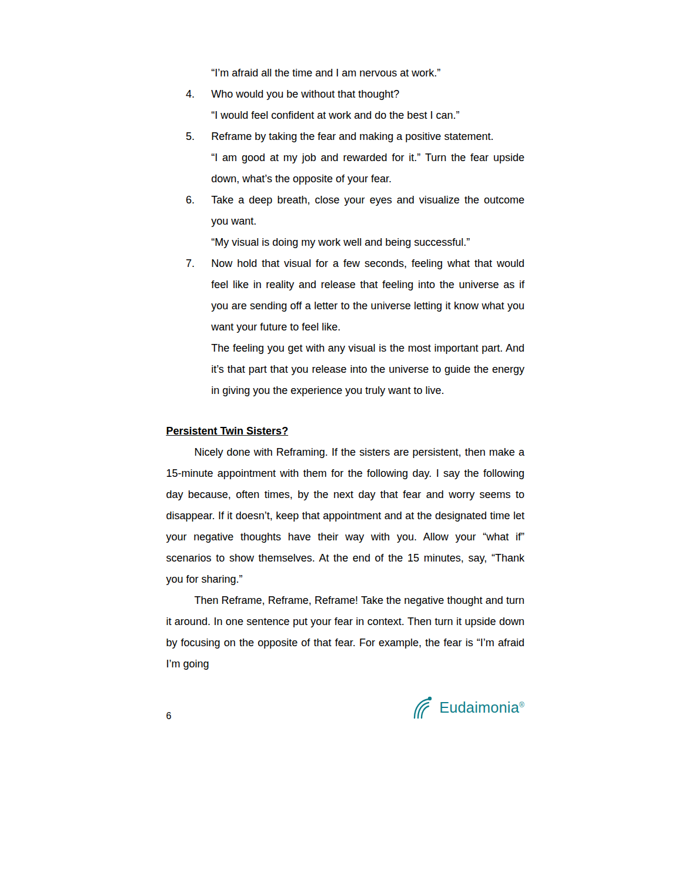“I’m afraid all the time and I am nervous at work.”
4.
Who would you be without that thought?
“I would feel confident at work and do the best I can.”
5.
Reframe by taking the fear and making a positive statement.
“I am good at my job and rewarded for it.” Turn the fear upside down, what’s the opposite of your fear.
6.
Take a deep breath, close your eyes and visualize the outcome you want.
“My visual is doing my work well and being successful.”
7.
Now hold that visual for a few seconds, feeling what that would feel like in reality and release that feeling into the universe as if you are sending off a letter to the universe letting it know what you want your future to feel like.
The feeling you get with any visual is the most important part. And it’s that part that you release into the universe to guide the energy in giving you the experience you truly want to live.
Persistent Twin Sisters?
Nicely done with Reframing. If the sisters are persistent, then make a 15-minute appointment with them for the following day. I say the following day because, often times, by the next day that fear and worry seems to disappear. If it doesn’t, keep that appointment and at the designated time let your negative thoughts have their way with you. Allow your “what if” scenarios to show themselves. At the end of the 15 minutes, say, “Thank you for sharing.”
Then Reframe, Reframe, Reframe! Take the negative thought and turn it around. In one sentence put your fear in context. Then turn it upside down by focusing on the opposite of that fear. For example, the fear is “I’m afraid I’m going
6
Eudaimonia®